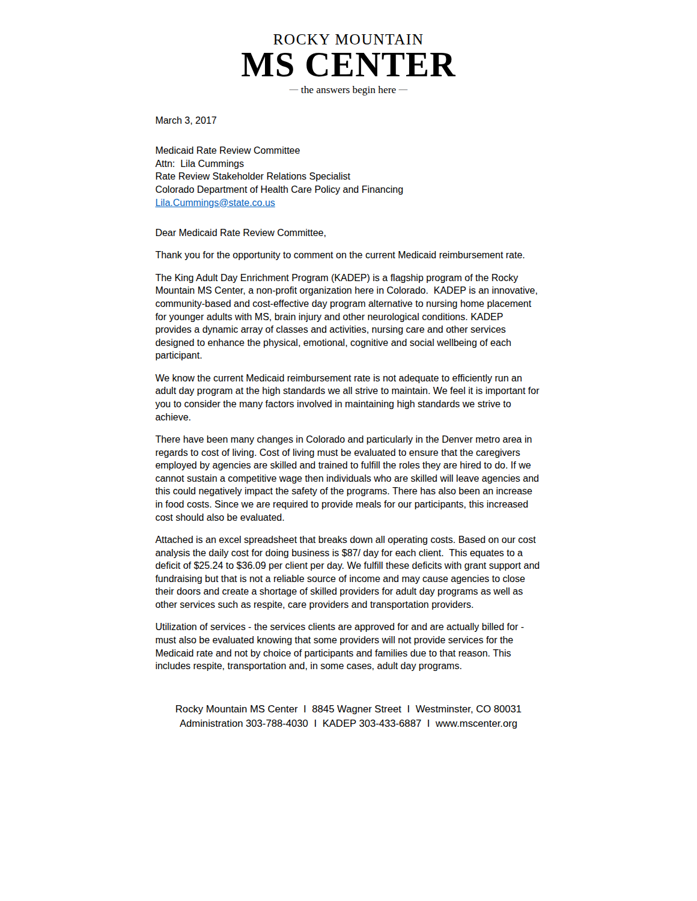ROCKY MOUNTAIN
MS CENTER
— the answers begin here —
March 3, 2017
Medicaid Rate Review Committee
Attn: Lila Cummings
Rate Review Stakeholder Relations Specialist
Colorado Department of Health Care Policy and Financing
Lila.Cummings@state.co.us
Dear Medicaid Rate Review Committee,
Thank you for the opportunity to comment on the current Medicaid reimbursement rate.
The King Adult Day Enrichment Program (KADEP) is a flagship program of the Rocky Mountain MS Center, a non-profit organization here in Colorado. KADEP is an innovative, community-based and cost-effective day program alternative to nursing home placement for younger adults with MS, brain injury and other neurological conditions. KADEP provides a dynamic array of classes and activities, nursing care and other services designed to enhance the physical, emotional, cognitive and social wellbeing of each participant.
We know the current Medicaid reimbursement rate is not adequate to efficiently run an adult day program at the high standards we all strive to maintain. We feel it is important for you to consider the many factors involved in maintaining high standards we strive to achieve.
There have been many changes in Colorado and particularly in the Denver metro area in regards to cost of living. Cost of living must be evaluated to ensure that the caregivers employed by agencies are skilled and trained to fulfill the roles they are hired to do. If we cannot sustain a competitive wage then individuals who are skilled will leave agencies and this could negatively impact the safety of the programs. There has also been an increase in food costs. Since we are required to provide meals for our participants, this increased cost should also be evaluated.
Attached is an excel spreadsheet that breaks down all operating costs. Based on our cost analysis the daily cost for doing business is $87/ day for each client. This equates to a deficit of $25.24 to $36.09 per client per day. We fulfill these deficits with grant support and fundraising but that is not a reliable source of income and may cause agencies to close their doors and create a shortage of skilled providers for adult day programs as well as other services such as respite, care providers and transportation providers.
Utilization of services - the services clients are approved for and are actually billed for - must also be evaluated knowing that some providers will not provide services for the Medicaid rate and not by choice of participants and families due to that reason. This includes respite, transportation and, in some cases, adult day programs.
Rocky Mountain MS CenterI8845 Wagner StreetIWestminster, CO 80031
Administration 303-788-4030IKADEP 303-433-6887Iwww.mscenter.org